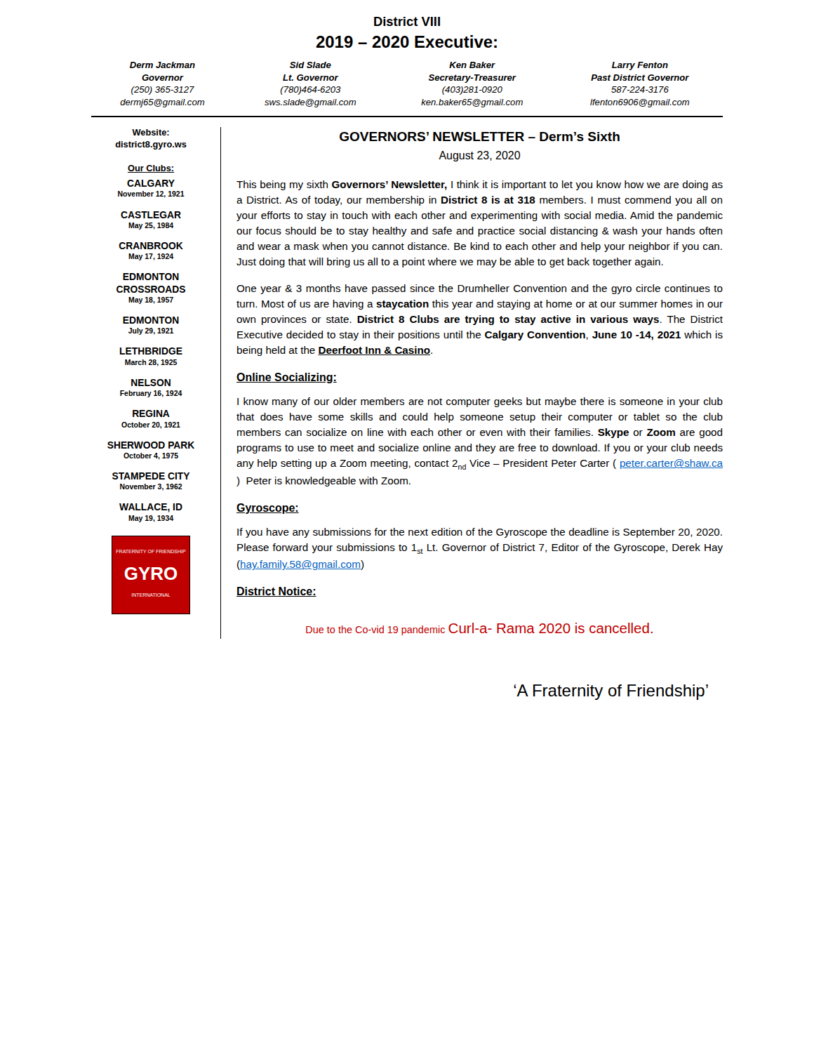District VIII
2019 – 2020 Executive:
| Derm Jackman Governor (250) 365-3127 dermj65@gmail.com | Sid Slade Lt. Governor (780)464-6203 sws.slade@gmail.com | Ken Baker Secretary-Treasurer (403)281-0920 ken.baker65@gmail.com | Larry Fenton Past District Governor 587-224-3176 lfenton6906@gmail.com |
Website:
district8.gyro.ws
Our Clubs:
CALGARY
November 12, 1921
CASTLEGAR
May 25, 1984
CRANBROOK
May 17, 1924
EDMONTON CROSSROADS
May 18, 1957
EDMONTON
July 29, 1921
LETHBRIDGE
March 28, 1925
NELSON
February 16, 1924
REGINA
October 20, 1921
SHERWOOD PARK
October 4, 1975
STAMPEDE CITY
November 3, 1962
WALLACE, ID
May 19, 1934
GOVERNORS’ NEWSLETTER – Derm’s Sixth
August 23, 2020
This being my sixth Governors’ Newsletter, I think it is important to let you know how we are doing as a District. As of today, our membership in District 8 is at 318 members. I must commend you all on your efforts to stay in touch with each other and experimenting with social media. Amid the pandemic our focus should be to stay healthy and safe and practice social distancing & wash your hands often and wear a mask when you cannot distance. Be kind to each other and help your neighbor if you can. Just doing that will bring us all to a point where we may be able to get back together again.
One year & 3 months have passed since the Drumheller Convention and the gyro circle continues to turn. Most of us are having a staycation this year and staying at home or at our summer homes in our own provinces or state. District 8 Clubs are trying to stay active in various ways. The District Executive decided to stay in their positions until the Calgary Convention, June 10 -14, 2021 which is being held at the Deerfoot Inn & Casino.
Online Socializing:
I know many of our older members are not computer geeks but maybe there is someone in your club that does have some skills and could help someone setup their computer or tablet so the club members can socialize on line with each other or even with their families. Skype or Zoom are good programs to use to meet and socialize online and they are free to download. If you or your club needs any help setting up a Zoom meeting, contact 2nd Vice – President Peter Carter ( peter.carter@shaw.ca ) Peter is knowledgeable with Zoom.
Gyroscope:
If you have any submissions for the next edition of the Gyroscope the deadline is September 20, 2020. Please forward your submissions to 1st Lt. Governor of District 7, Editor of the Gyroscope, Derek Hay (hay.family.58@gmail.com)
District Notice:
Due to the Co-vid 19 pandemic Curl-a- Rama 2020 is cancelled.
‘A Fraternity of Friendship’